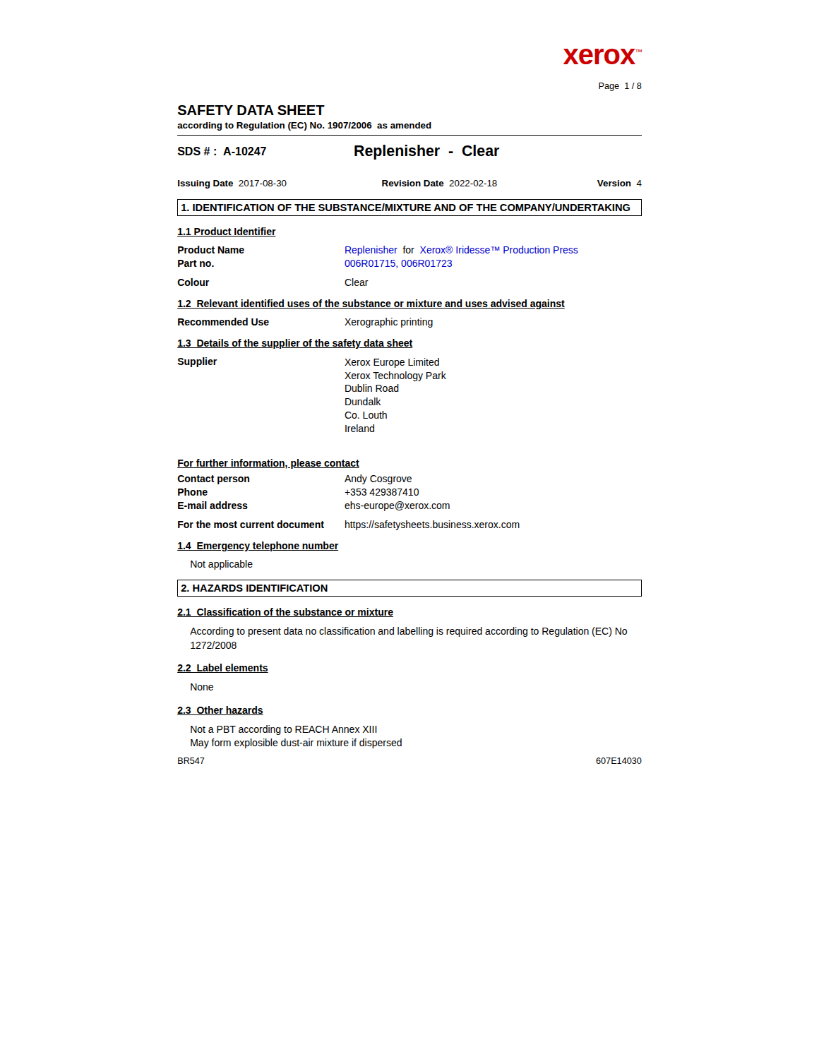xerox™
Page 1 / 8
SAFETY DATA SHEET
according to Regulation (EC) No. 1907/2006 as amended
SDS # : A-10247 Replenisher - Clear
Issuing Date 2017-08-30 Revision Date 2022-02-18 Version 4
1. IDENTIFICATION OF THE SUBSTANCE/MIXTURE AND OF THE COMPANY/UNDERTAKING
1.1 Product Identifier
Product Name Replenisher for Xerox® Iridesse™ Production Press
Part no. 006R01715, 006R01723
Colour Clear
1.2 Relevant identified uses of the substance or mixture and uses advised against
Recommended Use Xerographic printing
1.3 Details of the supplier of the safety data sheet
Supplier Xerox Europe Limited
Xerox Technology Park
Dublin Road
Dundalk
Co. Louth
Ireland
For further information, please contact
Contact person Andy Cosgrove
Phone+353 429387410
E-mail address ehs-europe@xerox.com
For the most current document https://safetysheets.business.xerox.com
1.4 Emergency telephone number
Not applicable
2. HAZARDS IDENTIFICATION
2.1 Classification of the substance or mixture
According to present data no classification and labelling is required according to Regulation (EC) No 1272/2008
2.2 Label elements
None
2.3 Other hazards
Not a PBT according to REACH Annex XIII
May form explosible dust-air mixture if dispersed
BR547 607E14030